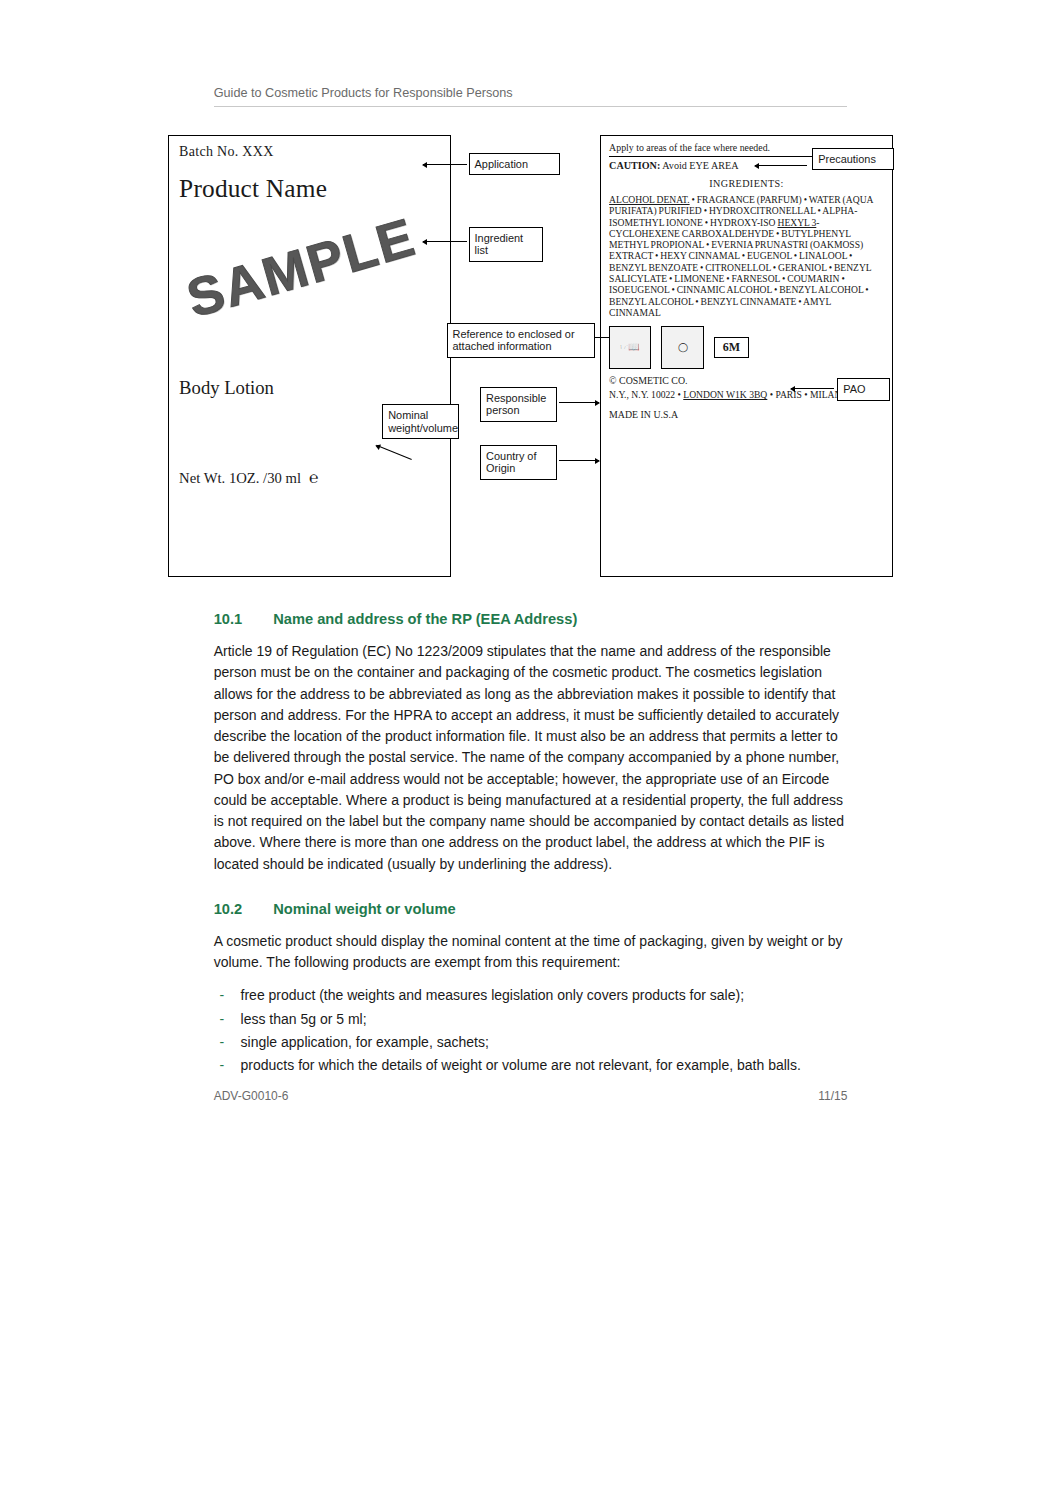Guide to Cosmetic Products for Responsible Persons
Batch No. XXX
Product Name
SAMPLE
Body Lotion
Net Wt. 1OZ. /30 ml ℮
Application
Ingredient
list
Reference to enclosed or attached information
Responsible person
Country of Origin
Nominal weight/volume
Apply to areas of the face where needed.
CAUTION: Avoid EYE AREA
INGREDIENTS:
ALCOHOL DENAT. • FRAGRANCE (PARFUM) • WATER (AQUA PURIFATA) PURIFIED • HYDROXCITRONELLAL • ALPHA-ISOMETHYL IONONE • HYDROXY-ISO HEXYL 3-CYCLOHEXENE CARBOXALDEHYDE • BUTYLPHENYL METHYL PROPIONAL • EVERNIA PRUNASTRI (OAKMOSS) EXTRACT • HEXY CINNAMAL • EUGENOL • LINALOOL • BENZYL BENZOATE • CITRONELLOL • GERANIOL • BENZYL SALICYLATE • LIMONENE • FARNESOL • COUMARIN • ISOEUGENOL • CINNAMIC ALCOHOL • BENZYL ALCOHOL • BENZYL ALCOHOL • BENZYL CINNAMATE • AMYL CINNAMAL
☞📖
◯
6M
© COSMETIC CO.
N.Y., N.Y. 10022 • LONDON W1K 3BQ • PARIS • MILANO
MADE IN U.S.A
Precautions
PAO
10.1 Name and address of the RP (EEA Address)
Article 19 of Regulation (EC) No 1223/2009 stipulates that the name and address of the responsible person must be on the container and packaging of the cosmetic product. The cosmetics legislation allows for the address to be abbreviated as long as the abbreviation makes it possible to identify that person and address. For the HPRA to accept an address, it must be sufficiently detailed to accurately describe the location of the product information file. It must also be an address that permits a letter to be delivered through the postal service. The name of the company accompanied by a phone number, PO box and/or e-mail address would not be acceptable; however, the appropriate use of an Eircode could be acceptable. Where a product is being manufactured at a residential property, the full address is not required on the label but the company name should be accompanied by contact details as listed above. Where there is more than one address on the product label, the address at which the PIF is located should be indicated (usually by underlining the address).
10.2 Nominal weight or volume
A cosmetic product should display the nominal content at the time of packaging, given by weight or by volume. The following products are exempt from this requirement:
free product (the weights and measures legislation only covers products for sale);
less than 5g or 5 ml;
single application, for example, sachets;
products for which the details of weight or volume are not relevant, for example, bath balls.
ADV-G0010-6 11/15